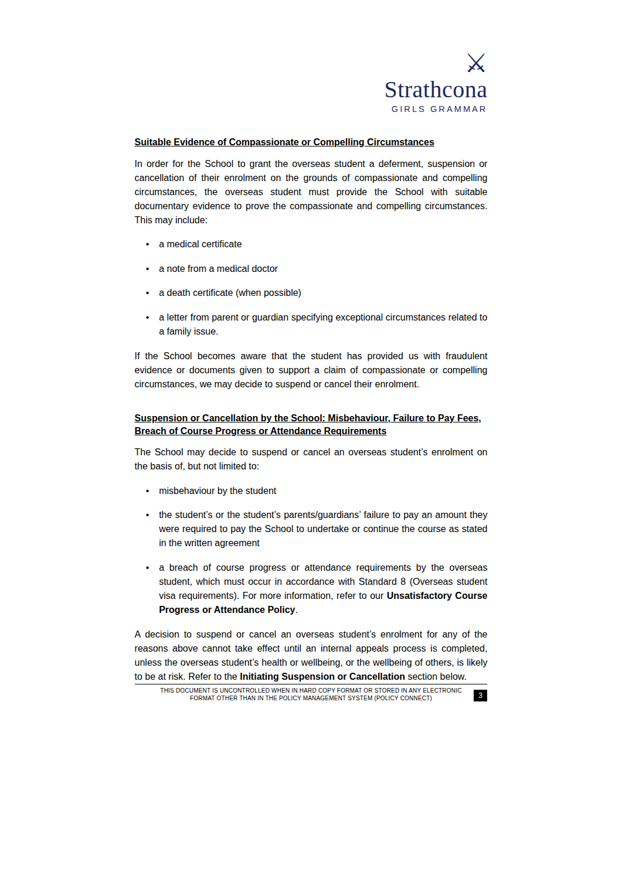⚔
Strathcona
GIRLS GRAMMAR
Suitable Evidence of Compassionate or Compelling Circumstances
In order for the School to grant the overseas student a deferment, suspension or cancellation of their enrolment on the grounds of compassionate and compelling circumstances, the overseas student must provide the School with suitable documentary evidence to prove the compassionate and compelling circumstances. This may include:
a medical certificate
a note from a medical doctor
a death certificate (when possible)
a letter from parent or guardian specifying exceptional circumstances related to a family issue.
If the School becomes aware that the student has provided us with fraudulent evidence or documents given to support a claim of compassionate or compelling circumstances, we may decide to suspend or cancel their enrolment.
Suspension or Cancellation by the School: Misbehaviour, Failure to Pay Fees, Breach of Course Progress or Attendance Requirements
The School may decide to suspend or cancel an overseas student’s enrolment on the basis of, but not limited to:
misbehaviour by the student
the student’s or the student’s parents/guardians’ failure to pay an amount they were required to pay the School to undertake or continue the course as stated in the written agreement
a breach of course progress or attendance requirements by the overseas student, which must occur in accordance with Standard 8 (Overseas student visa requirements). For more information, refer to our Unsatisfactory Course Progress or Attendance Policy.
A decision to suspend or cancel an overseas student’s enrolment for any of the reasons above cannot take effect until an internal appeals process is completed, unless the overseas student’s health or wellbeing, or the wellbeing of others, is likely to be at risk. Refer to the Initiating Suspension or Cancellation section below.
THIS DOCUMENT IS UNCONTROLLED WHEN IN HARD COPY FORMAT OR STORED IN ANY ELECTRONIC FORMAT OTHER THAN IN THE POLICY MANAGEMENT SYSTEM (POLICY CONNECT) 3